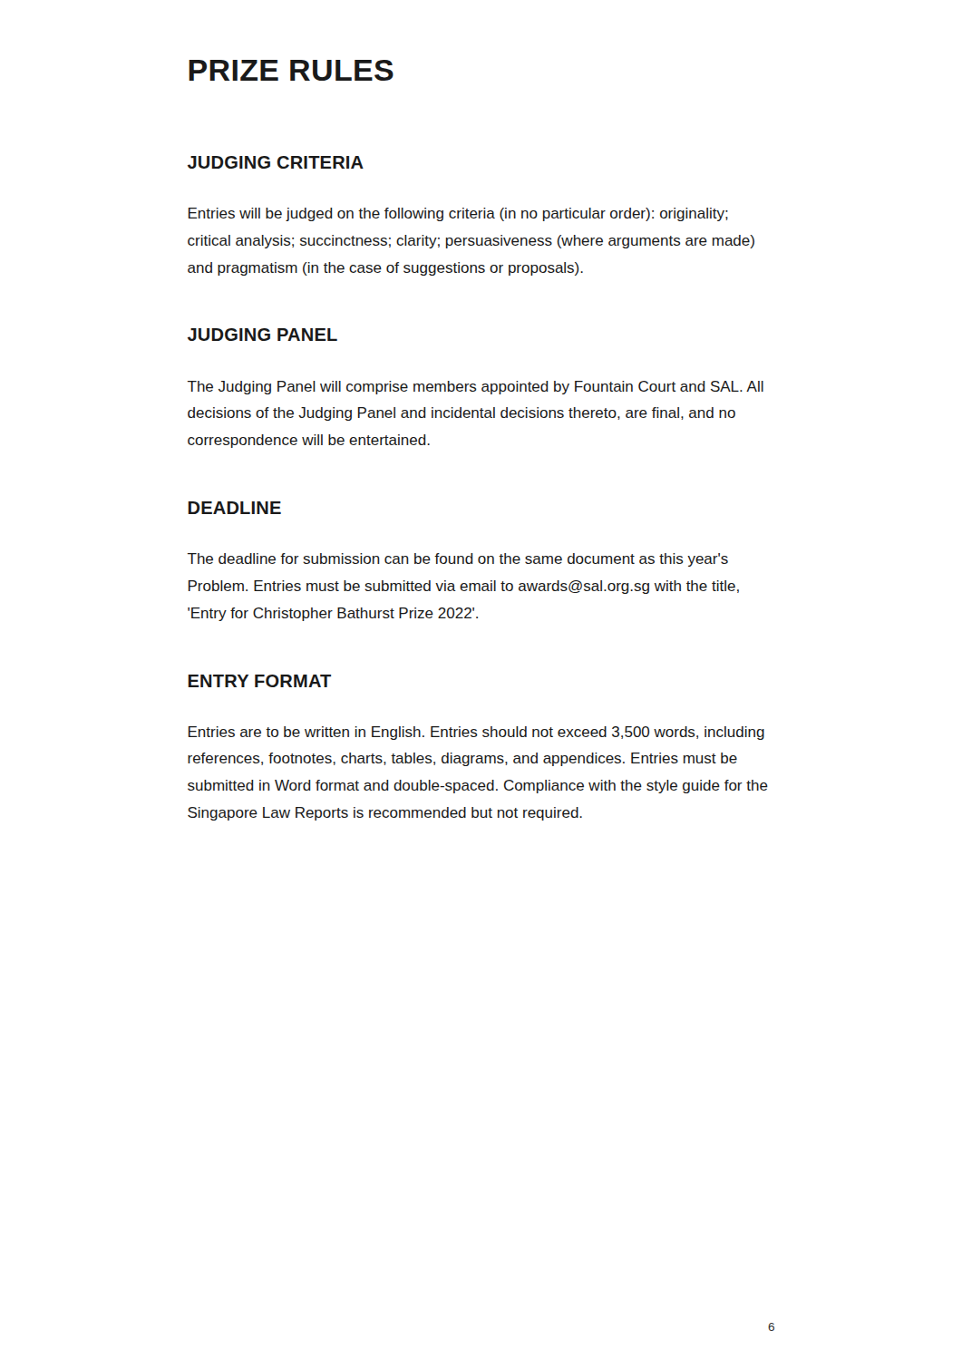PRIZE RULES
JUDGING CRITERIA
Entries will be judged on the following criteria (in no particular order): originality; critical analysis; succinctness; clarity; persuasiveness (where arguments are made) and pragmatism (in the case of suggestions or proposals).
JUDGING PANEL
The Judging Panel will comprise members appointed by Fountain Court and SAL. All decisions of the Judging Panel and incidental decisions thereto, are final, and no correspondence will be entertained.
DEADLINE
The deadline for submission can be found on the same document as this year's Problem. Entries must be submitted via email to awards@sal.org.sg with the title, 'Entry for Christopher Bathurst Prize 2022'.
ENTRY FORMAT
Entries are to be written in English. Entries should not exceed 3,500 words, including references, footnotes, charts, tables, diagrams, and appendices. Entries must be submitted in Word format and double-spaced. Compliance with the style guide for the Singapore Law Reports is recommended but not required.
6